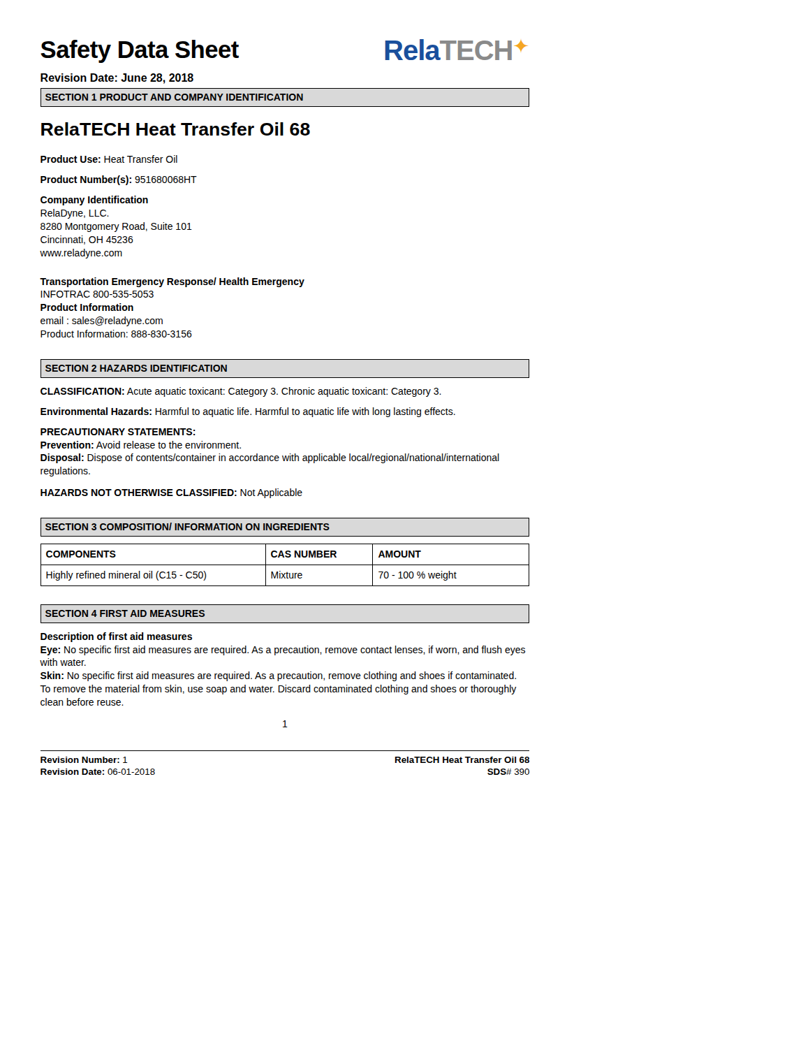Safety Data Sheet
Rela TECH✦
Revision Date: June 28, 2018
SECTION 1 PRODUCT AND COMPANY IDENTIFICATION
RelaTECH Heat Transfer Oil 68
Product Use: Heat Transfer Oil
Product Number(s): 951680068HT
Company Identification
RelaDyne, LLC.
8280 Montgomery Road, Suite 101
Cincinnati, OH 45236
www.reladyne.com
Transportation Emergency Response/ Health Emergency
INFOTRAC 800-535-5053
Product Information
email : sales@reladyne.com
Product Information: 888-830-3156
SECTION 2 HAZARDS IDENTIFICATION
CLASSIFICATION: Acute aquatic toxicant: Category 3. Chronic aquatic toxicant: Category 3.
Environmental Hazards: Harmful to aquatic life. Harmful to aquatic life with long lasting effects.
PRECAUTIONARY STATEMENTS:
Prevention: Avoid release to the environment.
Disposal: Dispose of contents/container in accordance with applicable local/regional/national/international regulations.
HAZARDS NOT OTHERWISE CLASSIFIED: Not Applicable
SECTION 3 COMPOSITION/ INFORMATION ON INGREDIENTS
| COMPONENTS | CAS NUMBER | AMOUNT |
| --- | --- | --- |
| Highly refined mineral oil (C15 - C50) | Mixture | 70 - 100 % weight |
SECTION 4 FIRST AID MEASURES
Description of first aid measures
Eye: No specific first aid measures are required. As a precaution, remove contact lenses, if worn, and flush eyes with water.
Skin: No specific first aid measures are required. As a precaution, remove clothing and shoes if contaminated. To remove the material from skin, use soap and water. Discard contaminated clothing and shoes or thoroughly clean before reuse.
1
Revision Number: 1
Revision Date: 06-01-2018
RelaTECH Heat Transfer Oil 68
SDS# 390